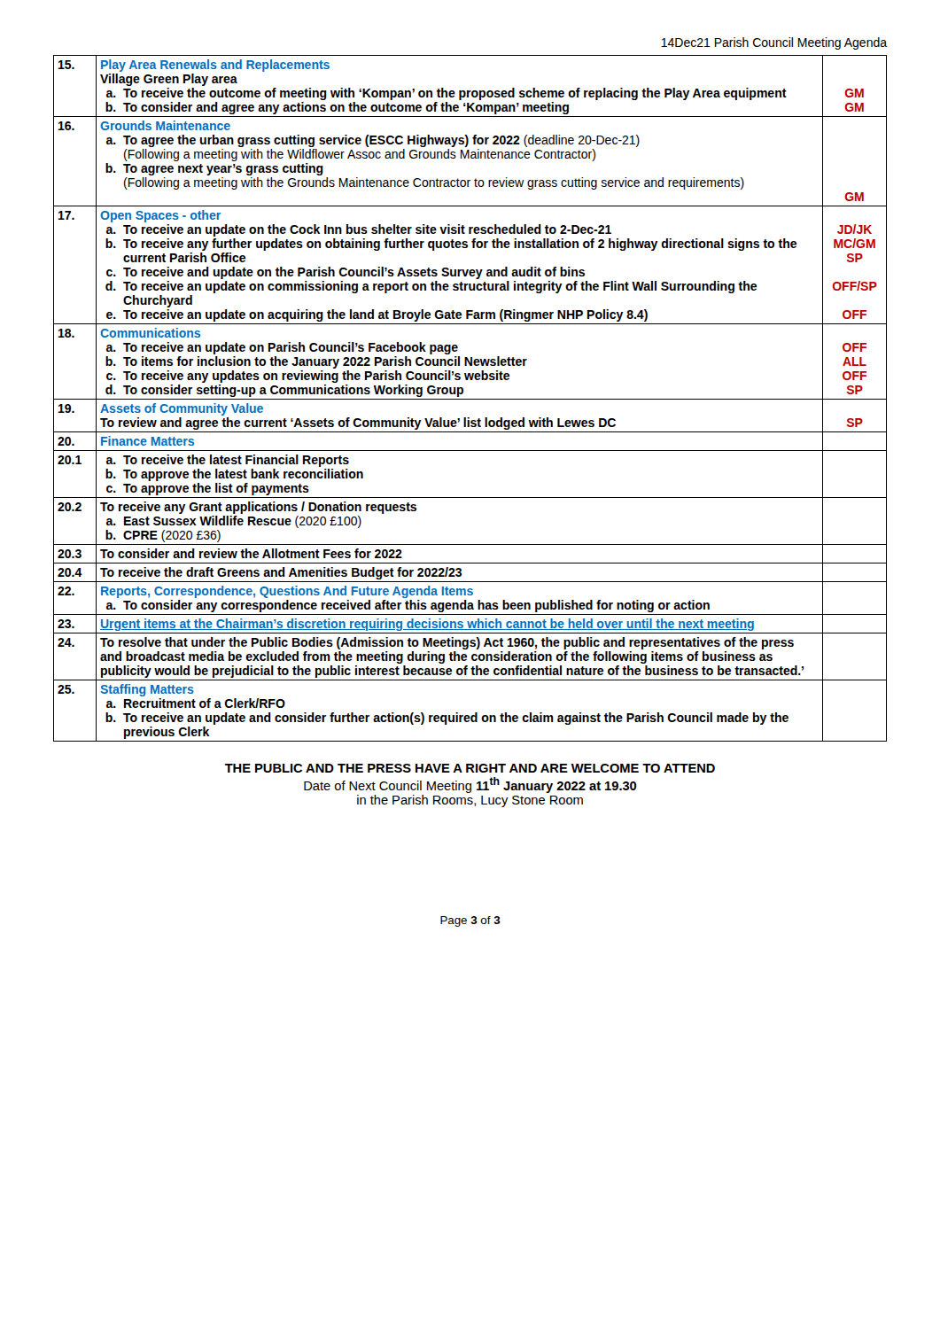14Dec21 Parish Council Meeting Agenda
| 15. | Play Area Renewals and Replacements Village Green Play area To receive the outcome of meeting with ‘Kompan’ on the proposed scheme of replacing the Play Area equipment To consider and agree any actions on the outcome of the ‘Kompan’ meeting | GM GM |
| 16. | Grounds Maintenance To agree the urban grass cutting service (ESCC Highways) for 2022 (deadline 20-Dec-21) (Following a meeting with the Wildflower Assoc and Grounds Maintenance Contractor) To agree next year’s grass cutting (Following a meeting with the Grounds Maintenance Contractor to review grass cutting service and requirements) | GM |
| 17. | Open Spaces - other To receive an update on the Cock Inn bus shelter site visit rescheduled to 2-Dec-21 To receive any further updates on obtaining further quotes for the installation of 2 highway directional signs to the current Parish Office To receive and update on the Parish Council’s Assets Survey and audit of bins To receive an update on commissioning a report on the structural integrity of the Flint Wall Surrounding the Churchyard To receive an update on acquiring the land at Broyle Gate Farm (Ringmer NHP Policy 8.4) | JD/JK MC/GM SP OFF/SP OFF |
| 18. | Communications To receive an update on Parish Council’s Facebook page To items for inclusion to the January 2022 Parish Council Newsletter To receive any updates on reviewing the Parish Council’s website To consider setting-up a Communications Working Group | OFF ALL OFF SP |
| 19. | Assets of Community Value To review and agree the current ‘Assets of Community Value’ list lodged with Lewes DC | SP |
| 20. | Finance Matters | |
| 20.1 | To receive the latest Financial Reports To approve the latest bank reconciliation To approve the list of payments | |
| 20.2 | To receive any Grant applications / Donation requests East Sussex Wildlife Rescue (2020 £100) CPRE (2020 £36) | |
| 20.3 | To consider and review the Allotment Fees for 2022 | |
| 20.4 | To receive the draft Greens and Amenities Budget for 2022/23 | |
| 22. | Reports, Correspondence, Questions And Future Agenda Items To consider any correspondence received after this agenda has been published for noting or action | |
| 23. | Urgent items at the Chairman’s discretion requiring decisions which cannot be held over until the next meeting | |
| 24. | To resolve that under the Public Bodies (Admission to Meetings) Act 1960, the public and representatives of the press and broadcast media be excluded from the meeting during the consideration of the following items of business as publicity would be prejudicial to the public interest because of the confidential nature of the business to be transacted.’ | |
| 25. | Staffing Matters Recruitment of a Clerk/RFO To receive an update and consider further action(s) required on the claim against the Parish Council made by the previous Clerk | |
THE PUBLIC AND THE PRESS HAVE A RIGHT AND ARE WELCOME TO ATTEND
Date of Next Council Meeting 11th January 2022 at 19.30
in the Parish Rooms, Lucy Stone Room
Page 3 of 3